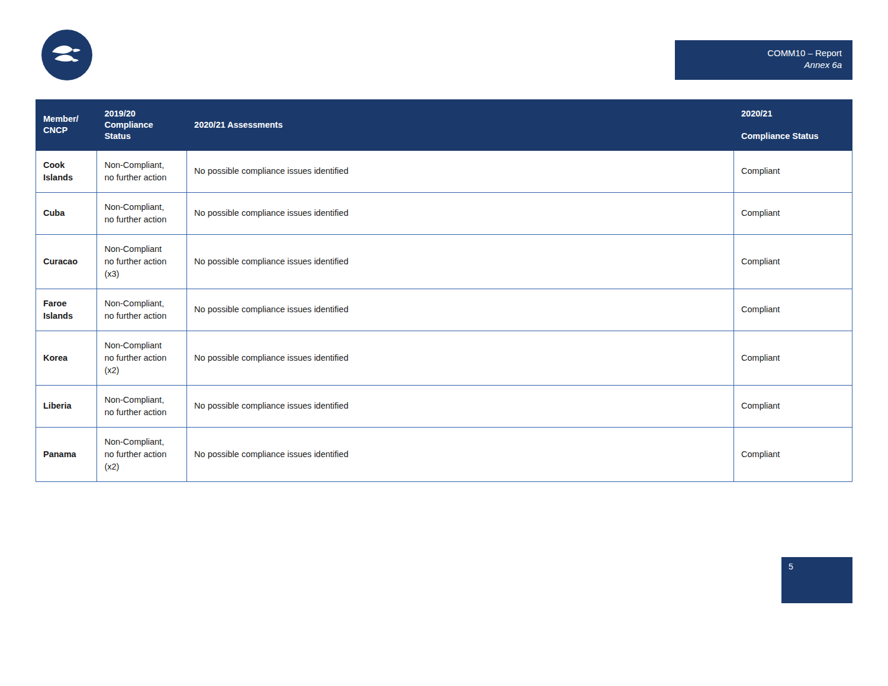COMM10 – Report
Annex 6a
| Member/ CNCP | 2019/20 Compliance Status | 2020/21 Assessments | 2020/21 Compliance Status |
| --- | --- | --- | --- |
| Cook Islands | Non-Compliant, no further action | No possible compliance issues identified | Compliant |
| Cuba | Non-Compliant, no further action | No possible compliance issues identified | Compliant |
| Curacao | Non-Compliant no further action (x3) | No possible compliance issues identified | Compliant |
| Faroe Islands | Non-Compliant, no further action | No possible compliance issues identified | Compliant |
| Korea | Non-Compliant no further action (x2) | No possible compliance issues identified | Compliant |
| Liberia | Non-Compliant, no further action | No possible compliance issues identified | Compliant |
| Panama | Non-Compliant, no further action (x2) | No possible compliance issues identified | Compliant |
5